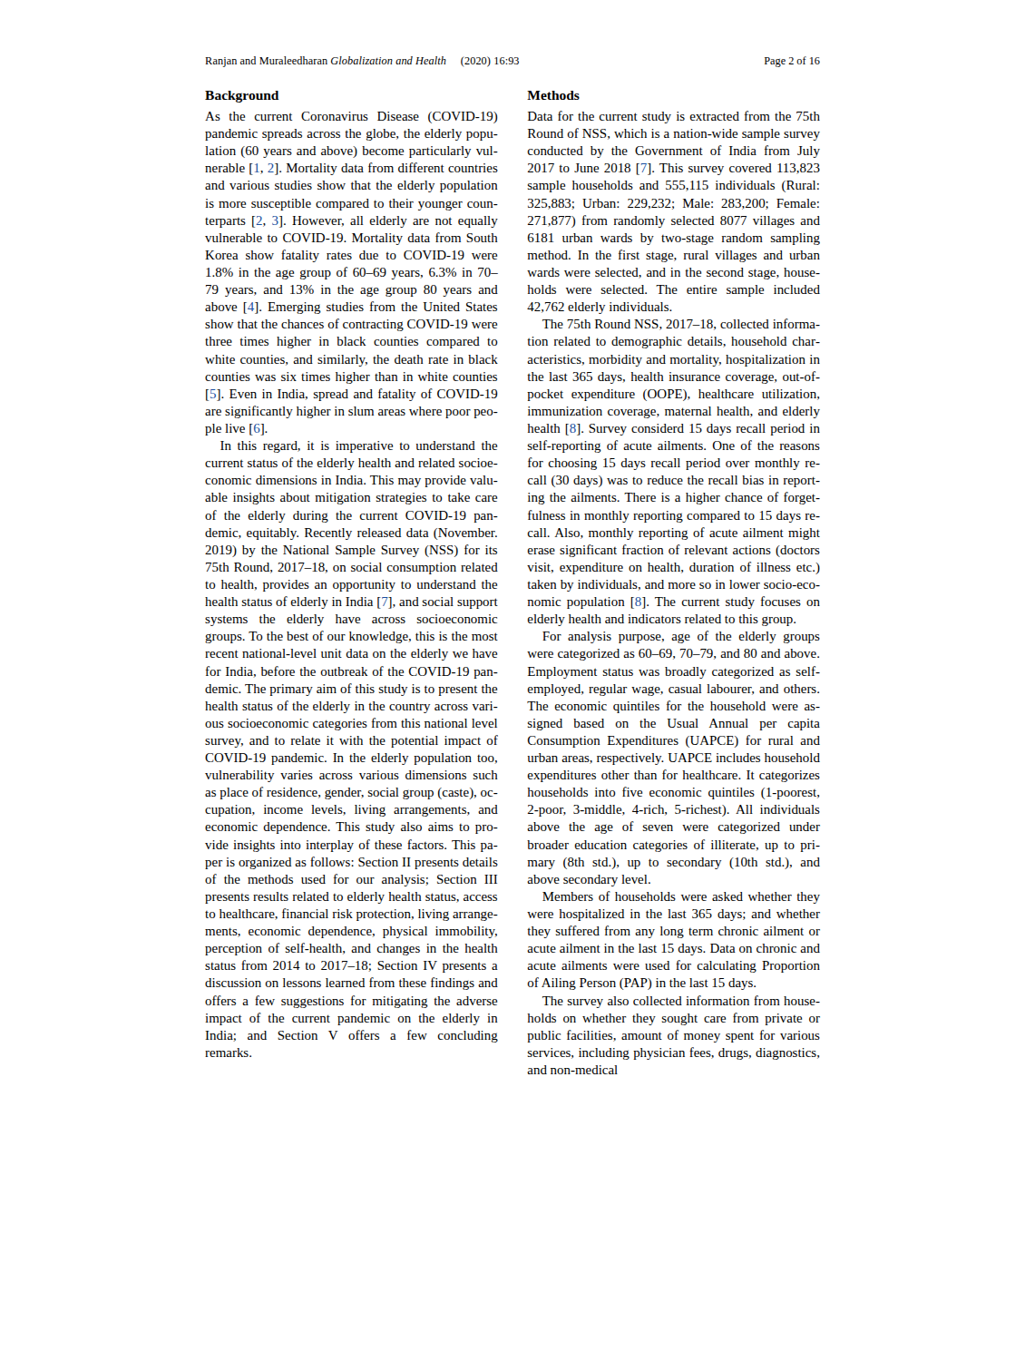Ranjan and Muraleedharan Globalization and Health (2020) 16:93
Page 2 of 16
Background
As the current Coronavirus Disease (COVID-19) pandemic spreads across the globe, the elderly population (60 years and above) become particularly vulnerable [1, 2]. Mortality data from different countries and various studies show that the elderly population is more susceptible compared to their younger counterparts [2, 3]. However, all elderly are not equally vulnerable to COVID-19. Mortality data from South Korea show fatality rates due to COVID-19 were 1.8% in the age group of 60–69 years, 6.3% in 70–79 years, and 13% in the age group 80 years and above [4]. Emerging studies from the United States show that the chances of contracting COVID-19 were three times higher in black counties compared to white counties, and similarly, the death rate in black counties was six times higher than in white counties [5]. Even in India, spread and fatality of COVID-19 are significantly higher in slum areas where poor people live [6].
In this regard, it is imperative to understand the current status of the elderly health and related socioeconomic dimensions in India. This may provide valuable insights about mitigation strategies to take care of the elderly during the current COVID-19 pandemic, equitably. Recently released data (November. 2019) by the National Sample Survey (NSS) for its 75th Round, 2017–18, on social consumption related to health, provides an opportunity to understand the health status of elderly in India [7], and social support systems the elderly have across socioeconomic groups. To the best of our knowledge, this is the most recent national-level unit data on the elderly we have for India, before the outbreak of the COVID-19 pandemic. The primary aim of this study is to present the health status of the elderly in the country across various socioeconomic categories from this national level survey, and to relate it with the potential impact of COVID-19 pandemic. In the elderly population too, vulnerability varies across various dimensions such as place of residence, gender, social group (caste), occupation, income levels, living arrangements, and economic dependence. This study also aims to provide insights into interplay of these factors. This paper is organized as follows: Section II presents details of the methods used for our analysis; Section III presents results related to elderly health status, access to healthcare, financial risk protection, living arrangements, economic dependence, physical immobility, perception of self-health, and changes in the health status from 2014 to 2017–18; Section IV presents a discussion on lessons learned from these findings and offers a few suggestions for mitigating the adverse impact of the current pandemic on the elderly in India; and Section V offers a few concluding remarks.
Methods
Data for the current study is extracted from the 75th Round of NSS, which is a nation-wide sample survey conducted by the Government of India from July 2017 to June 2018 [7]. This survey covered 113,823 sample households and 555,115 individuals (Rural: 325,883; Urban: 229,232; Male: 283,200; Female: 271,877) from randomly selected 8077 villages and 6181 urban wards by two-stage random sampling method. In the first stage, rural villages and urban wards were selected, and in the second stage, households were selected. The entire sample included 42,762 elderly individuals.
The 75th Round NSS, 2017–18, collected information related to demographic details, household characteristics, morbidity and mortality, hospitalization in the last 365 days, health insurance coverage, out-of-pocket expenditure (OOPE), healthcare utilization, immunization coverage, maternal health, and elderly health [8]. Survey considerd 15 days recall period in self-reporting of acute ailments. One of the reasons for choosing 15 days recall period over monthly recall (30 days) was to reduce the recall bias in reporting the ailments. There is a higher chance of forgetfulness in monthly reporting compared to 15 days recall. Also, monthly reporting of acute ailment might erase significant fraction of relevant actions (doctors visit, expenditure on health, duration of illness etc.) taken by individuals, and more so in lower socio-economic population [8]. The current study focuses on elderly health and indicators related to this group.
For analysis purpose, age of the elderly groups were categorized as 60–69, 70–79, and 80 and above. Employment status was broadly categorized as self-employed, regular wage, casual labourer, and others. The economic quintiles for the household were assigned based on the Usual Annual per capita Consumption Expenditures (UAPCE) for rural and urban areas, respectively. UAPCE includes household expenditures other than for healthcare. It categorizes households into five economic quintiles (1-poorest, 2-poor, 3-middle, 4-rich, 5-richest). All individuals above the age of seven were categorized under broader education categories of illiterate, up to primary (8th std.), up to secondary (10th std.), and above secondary level.
Members of households were asked whether they were hospitalized in the last 365 days; and whether they suffered from any long term chronic ailment or acute ailment in the last 15 days. Data on chronic and acute ailments were used for calculating Proportion of Ailing Person (PAP) in the last 15 days.
The survey also collected information from households on whether they sought care from private or public facilities, amount of money spent for various services, including physician fees, drugs, diagnostics, and non-medical